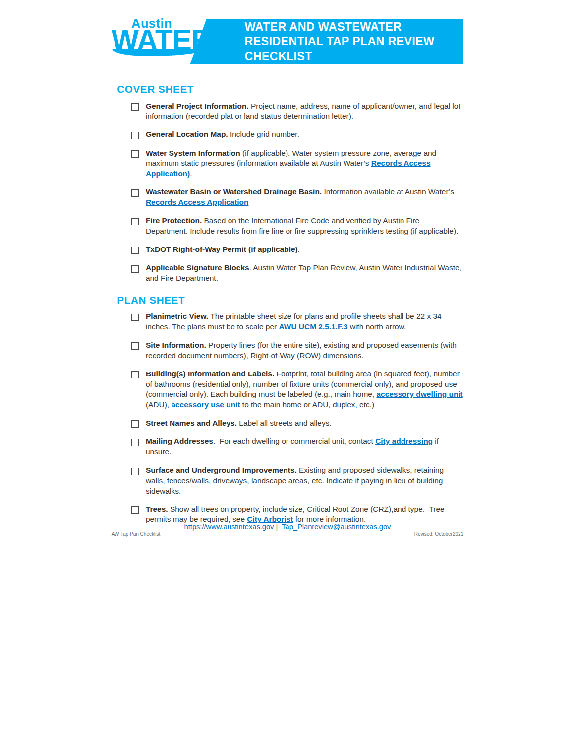Austin
WATER
WATER AND WASTEWATER
RESIDENTIAL TAP PLAN REVIEW CHECKLIST
COVER SHEET
General Project Information. Project name, address, name of applicant/owner, and legal lot information (recorded plat or land status determination letter).
General Location Map. Include grid number.
Water System Information (if applicable). Water system pressure zone, average and maximum static pressures (information available at Austin Water’s Records Access Application).
Wastewater Basin or Watershed Drainage Basin. Information available at Austin Water’s Records Access Application
Fire Protection. Based on the International Fire Code and verified by Austin Fire Department. Include results from fire line or fire suppressing sprinklers testing (if applicable).
TxDOT Right-of-Way Permit (if applicable).
Applicable Signature Blocks. Austin Water Tap Plan Review, Austin Water Industrial Waste, and Fire Department.
PLAN SHEET
Planimetric View. The printable sheet size for plans and profile sheets shall be 22 x 34 inches. The plans must be to scale per AWU UCM 2.5.1.F.3 with north arrow.
Site Information. Property lines (for the entire site), existing and proposed easements (with recorded document numbers), Right-of-Way (ROW) dimensions.
Building(s) Information and Labels. Footprint, total building area (in squared feet), number of bathrooms (residential only), number of fixture units (commercial only), and proposed use (commercial only). Each building must be labeled (e.g., main home, accessory dwelling unit (ADU), accessory use unit to the main home or ADU, duplex, etc.)
Street Names and Alleys. Label all streets and alleys.
Mailing Addresses. For each dwelling or commercial unit, contact City addressing if unsure.
Surface and Underground Improvements. Existing and proposed sidewalks, retaining walls, fences/walls, driveways, landscape areas, etc. Indicate if paying in lieu of building sidewalks.
Trees. Show all trees on property, include size, Critical Root Zone (CRZ),and type. Tree permits may be required, see City Arborist for more information.
https://www.austintexas.gov | Tap_Planreview@austintexas.gov
AW Tap Pan Checklist
Revised: October2021